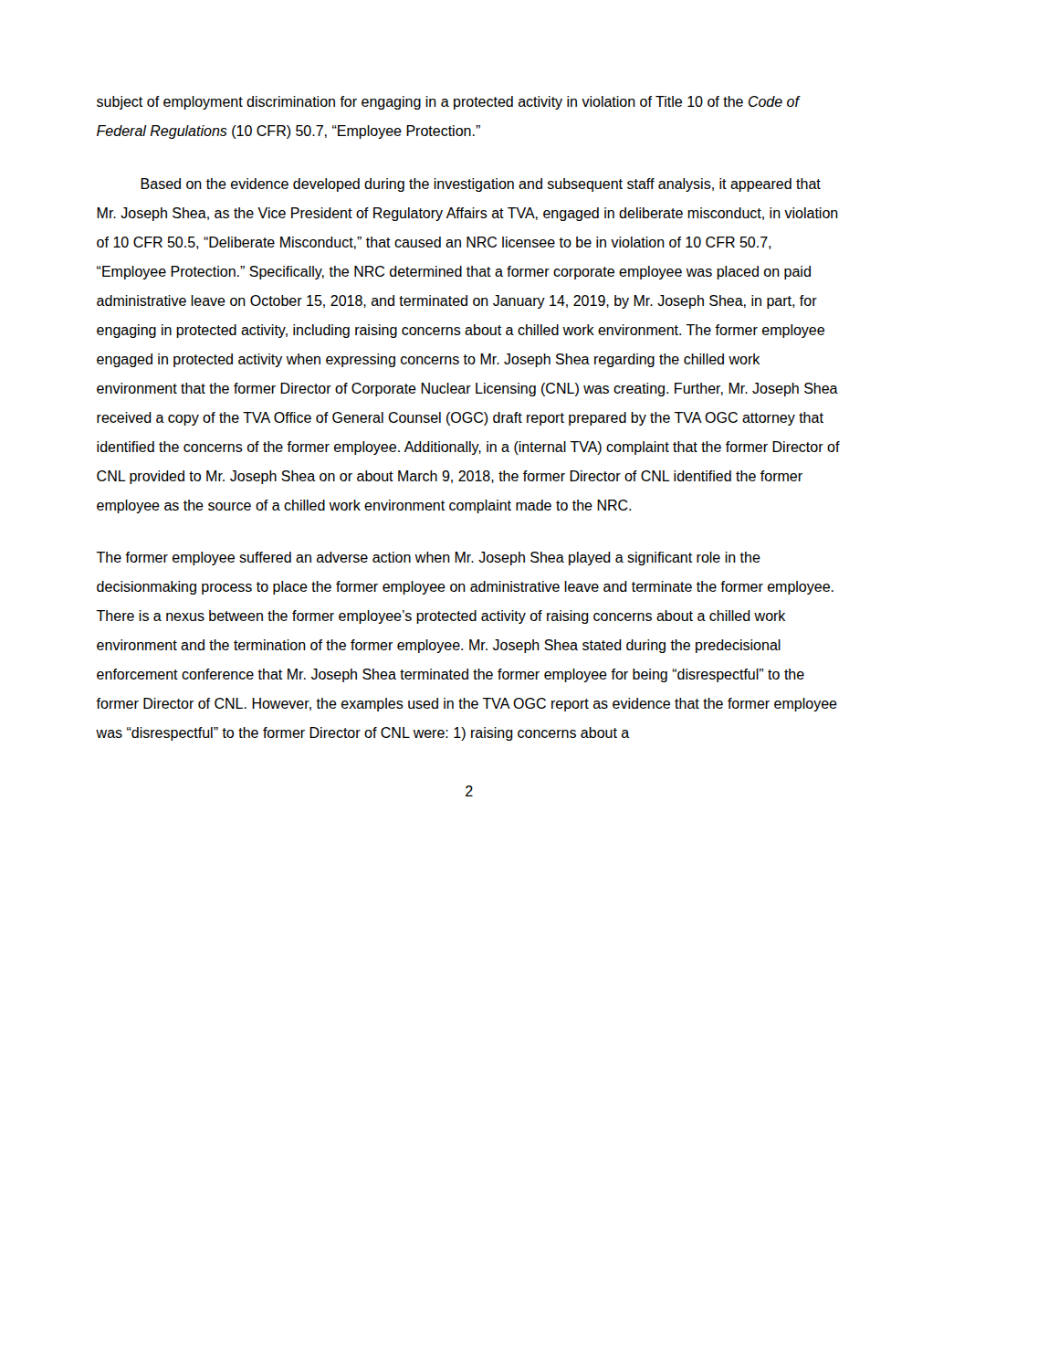subject of employment discrimination for engaging in a protected activity in violation of Title 10 of the Code of Federal Regulations (10 CFR) 50.7, “Employee Protection.”
Based on the evidence developed during the investigation and subsequent staff analysis, it appeared that Mr. Joseph Shea, as the Vice President of Regulatory Affairs at TVA, engaged in deliberate misconduct, in violation of 10 CFR 50.5, “Deliberate Misconduct,” that caused an NRC licensee to be in violation of 10 CFR 50.7, “Employee Protection.” Specifically, the NRC determined that a former corporate employee was placed on paid administrative leave on October 15, 2018, and terminated on January 14, 2019, by Mr. Joseph Shea, in part, for engaging in protected activity, including raising concerns about a chilled work environment. The former employee engaged in protected activity when expressing concerns to Mr. Joseph Shea regarding the chilled work environment that the former Director of Corporate Nuclear Licensing (CNL) was creating. Further, Mr. Joseph Shea received a copy of the TVA Office of General Counsel (OGC) draft report prepared by the TVA OGC attorney that identified the concerns of the former employee. Additionally, in a (internal TVA) complaint that the former Director of CNL provided to Mr. Joseph Shea on or about March 9, 2018, the former Director of CNL identified the former employee as the source of a chilled work environment complaint made to the NRC.
The former employee suffered an adverse action when Mr. Joseph Shea played a significant role in the decisionmaking process to place the former employee on administrative leave and terminate the former employee. There is a nexus between the former employee’s protected activity of raising concerns about a chilled work environment and the termination of the former employee. Mr. Joseph Shea stated during the predecisional enforcement conference that Mr. Joseph Shea terminated the former employee for being “disrespectful” to the former Director of CNL. However, the examples used in the TVA OGC report as evidence that the former employee was “disrespectful” to the former Director of CNL were: 1) raising concerns about a
2